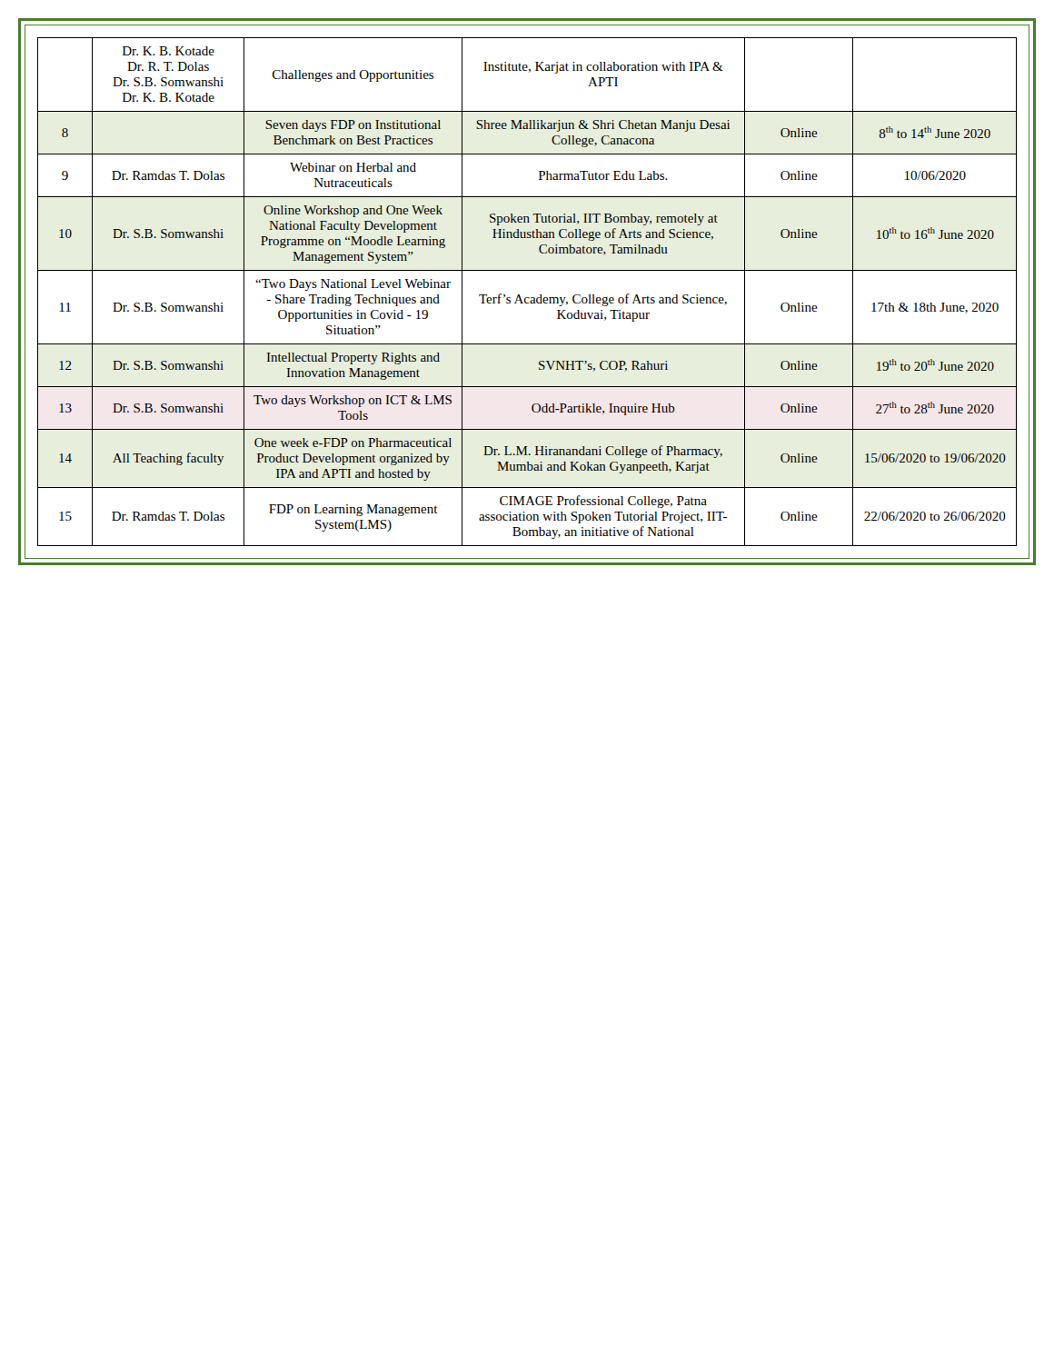| | Dr. K. B. Kotade Dr. R. T. Dolas Dr. S.B. Somwanshi Dr. K. B. Kotade | Challenges and Opportunities | Institute, Karjat in collaboration with IPA & APTI | | |
| 8 | | Seven days FDP on Institutional Benchmark on Best Practices | Shree Mallikarjun & Shri Chetan Manju Desai College, Canacona | Online | 8 th to 14 th June 2020 |
| 9 | Dr. Ramdas T. Dolas | Webinar on Herbal and Nutraceuticals | PharmaTutor Edu Labs. | Online | 10/06/2020 |
| 10 | Dr. S.B. Somwanshi | Online Workshop and One Week National Faculty Development Programme on “Moodle Learning Management System” | Spoken Tutorial, IIT Bombay, remotely at Hindusthan College of Arts and Science, Coimbatore, Tamilnadu | Online | 10 th to 16 th June 2020 |
| 11 | Dr. S.B. Somwanshi | “Two Days National Level Webinar - Share Trading Techniques and Opportunities in Covid - 19 Situation” | Terf’s Academy, College of Arts and Science, Koduvai, Titapur | Online | 17th & 18th June, 2020 |
| 12 | Dr. S.B. Somwanshi | Intellectual Property Rights and Innovation Management | SVNHT’s, COP, Rahuri | Online | 19 th to 20 th June 2020 |
| 13 | Dr. S.B. Somwanshi | Two days Workshop on ICT & LMS Tools | Odd-Partikle, Inquire Hub | Online | 27 th to 28 th June 2020 |
| 14 | All Teaching faculty | One week e-FDP on Pharmaceutical Product Development organized by IPA and APTI and hosted by | Dr. L.M. Hiranandani College of Pharmacy, Mumbai and Kokan Gyanpeeth, Karjat | Online | 15/06/2020 to 19/06/2020 |
| 15 | Dr. Ramdas T. Dolas | FDP on Learning Management System(LMS) | CIMAGE Professional College, Patna association with Spoken Tutorial Project, IIT-Bombay, an initiative of National | Online | 22/06/2020 to 26/06/2020 |